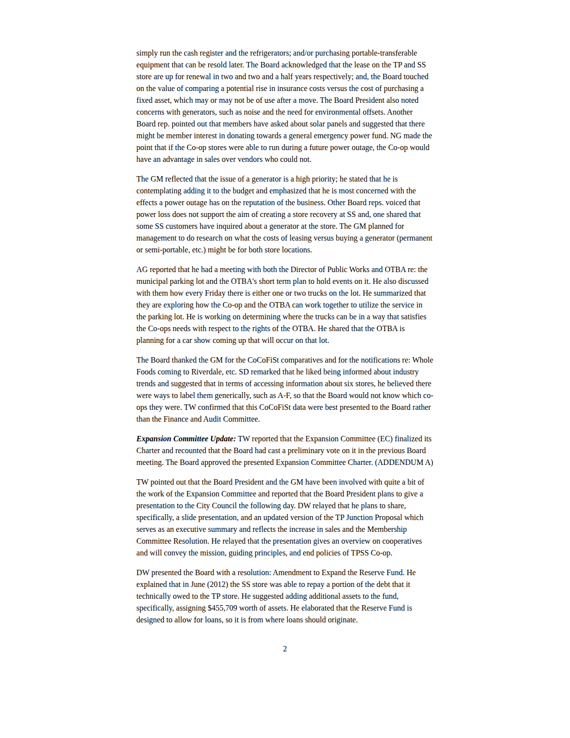simply run the cash register and the refrigerators; and/or purchasing portable-transferable equipment that can be resold later. The Board acknowledged that the lease on the TP and SS store are up for renewal in two and two and a half years respectively; and, the Board touched on the value of comparing a potential rise in insurance costs versus the cost of purchasing a fixed asset, which may or may not be of use after a move. The Board President also noted concerns with generators, such as noise and the need for environmental offsets. Another Board rep. pointed out that members have asked about solar panels and suggested that there might be member interest in donating towards a general emergency power fund. NG made the point that if the Co-op stores were able to run during a future power outage, the Co-op would have an advantage in sales over vendors who could not.
The GM reflected that the issue of a generator is a high priority; he stated that he is contemplating adding it to the budget and emphasized that he is most concerned with the effects a power outage has on the reputation of the business. Other Board reps. voiced that power loss does not support the aim of creating a store recovery at SS and, one shared that some SS customers have inquired about a generator at the store. The GM planned for management to do research on what the costs of leasing versus buying a generator (permanent or semi-portable, etc.) might be for both store locations.
AG reported that he had a meeting with both the Director of Public Works and OTBA re: the municipal parking lot and the OTBA's short term plan to hold events on it. He also discussed with them how every Friday there is either one or two trucks on the lot. He summarized that they are exploring how the Co-op and the OTBA can work together to utilize the service in the parking lot. He is working on determining where the trucks can be in a way that satisfies the Co-ops needs with respect to the rights of the OTBA. He shared that the OTBA is planning for a car show coming up that will occur on that lot.
The Board thanked the GM for the CoCoFiSt comparatives and for the notifications re: Whole Foods coming to Riverdale, etc. SD remarked that he liked being informed about industry trends and suggested that in terms of accessing information about six stores, he believed there were ways to label them generically, such as A-F, so that the Board would not know which co-ops they were. TW confirmed that this CoCoFiSt data were best presented to the Board rather than the Finance and Audit Committee.
Expansion Committee Update: TW reported that the Expansion Committee (EC) finalized its Charter and recounted that the Board had cast a preliminary vote on it in the previous Board meeting. The Board approved the presented Expansion Committee Charter. (ADDENDUM A)
TW pointed out that the Board President and the GM have been involved with quite a bit of the work of the Expansion Committee and reported that the Board President plans to give a presentation to the City Council the following day. DW relayed that he plans to share, specifically, a slide presentation, and an updated version of the TP Junction Proposal which serves as an executive summary and reflects the increase in sales and the Membership Committee Resolution. He relayed that the presentation gives an overview on cooperatives and will convey the mission, guiding principles, and end policies of TPSS Co-op.
DW presented the Board with a resolution: Amendment to Expand the Reserve Fund. He explained that in June (2012) the SS store was able to repay a portion of the debt that it technically owed to the TP store. He suggested adding additional assets to the fund, specifically, assigning $455,709 worth of assets. He elaborated that the Reserve Fund is designed to allow for loans, so it is from where loans should originate.
2